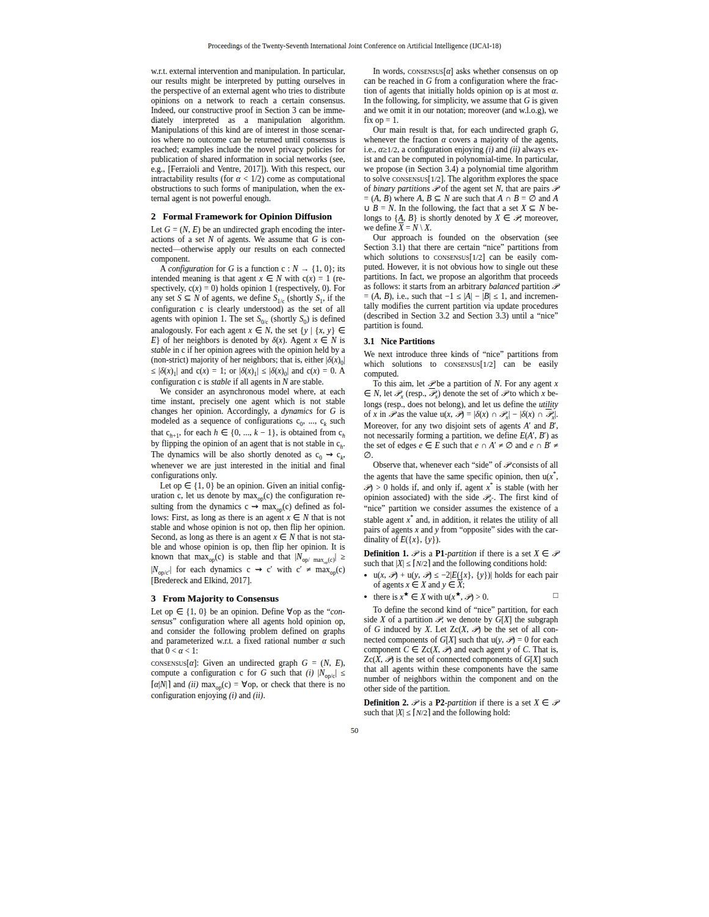Proceedings of the Twenty-Seventh International Joint Conference on Artificial Intelligence (IJCAI-18)
w.r.t. external intervention and manipulation. In particular, our results might be interpreted by putting ourselves in the perspective of an external agent who tries to distribute opinions on a network to reach a certain consensus. Indeed, our constructive proof in Section 3 can be immediately interpreted as a manipulation algorithm. Manipulations of this kind are of interest in those scenarios where no outcome can be returned until consensus is reached; examples include the novel privacy policies for publication of shared information in social networks (see, e.g., [Ferraioli and Ventre, 2017]). With this respect, our intractability results (for α < 1/2) come as computational obstructions to such forms of manipulation, when the external agent is not powerful enough.
2 Formal Framework for Opinion Diffusion
Let G = (N, E) be an undirected graph encoding the interactions of a set N of agents. We assume that G is connected—otherwise apply our results on each connected component.
A configuration for G is a function c : N → {1, 0}; its intended meaning is that agent x ∈ N with c(x) = 1 (respectively, c(x) = 0) holds opinion 1 (respectively, 0). For any set S ⊆ N of agents, we define S1/c (shortly S1, if the configuration c is clearly understood) as the set of all agents with opinion 1. The set S0/c (shortly S0) is defined analogously. For each agent x ∈ N, the set {y | {x, y} ∈ E} of her neighbors is denoted by δ(x). Agent x ∈ N is stable in c if her opinion agrees with the opinion held by a (non-strict) majority of her neighbors; that is, either |δ(x)0| ≤ |δ(x)1| and c(x) = 1; or |δ(x)1| ≤ |δ(x)0| and c(x) = 0. A configuration c is stable if all agents in N are stable.
We consider an asynchronous model where, at each time instant, precisely one agent which is not stable changes her opinion. Accordingly, a dynamics for G is modeled as a sequence of configurations c0, ..., ck such that ch+1, for each h ∈ {0, ..., k − 1}, is obtained from ch by flipping the opinion of an agent that is not stable in ch. The dynamics will be also shortly denoted as c0 ⇝ ck, whenever we are just interested in the initial and final configurations only.
Let op ∈ {1, 0} be an opinion. Given an initial configuration c, let us denote by maxop(c) the configuration resulting from the dynamics c ⇝ maxop(c) defined as follows: First, as long as there is an agent x ∈ N that is not stable and whose opinion is not op, then flip her opinion. Second, as long as there is an agent x ∈ N that is not stable and whose opinion is op, then flip her opinion. It is known that maxop(c) is stable and that |Nop/ maxop(c)| ≥ |Nop/c′| for each dynamics c ⇝ c′ with c′ ≠ maxop(c) [Bredereck and Elkind, 2017].
3 From Majority to Consensus
Let op ∈ {1, 0} be an opinion. Define ∀op as the “consensus” configuration where all agents hold opinion op, and consider the following problem defined on graphs and parameterized w.r.t. a fixed rational number α such that 0 < α < 1:
consensus[α]: Given an undirected graph G = (N, E), compute a configuration c for G such that (i) |Nop/c| ≤ ⌈α|N|⌉ and (ii) maxop(c) = ∀op, or check that there is no configuration enjoying (i) and (ii).
In words, consensus[α] asks whether consensus on op can be reached in G from a configuration where the fraction of agents that initially holds opinion op is at most α. In the following, for simplicity, we assume that G is given and we omit it in our notation; moreover (and w.l.o.g), we fix op = 1.
Our main result is that, for each undirected graph G, whenever the fraction α covers a majority of the agents, i.e., α≥1/2, a configuration enjoying (i) and (ii) always exist and can be computed in polynomial-time. In particular, we propose (in Section 3.4) a polynomial time algorithm to solve consensus[1/2]. The algorithm explores the space of binary partitions 𝒫 of the agent set N, that are pairs 𝒫 = (A, B) where A, B ⊆ N are such that A ∩ B = ∅ and A ∪ B = N. In the following, the fact that a set X ⊆ N belongs to {A, B} is shortly denoted by X ∈ 𝒫; moreover, we define X = N \ X.
Our approach is founded on the observation (see Section 3.1) that there are certain “nice” partitions from which solutions to consensus[1/2] can be easily computed. However, it is not obvious how to single out these partitions. In fact, we propose an algorithm that proceeds as follows: it starts from an arbitrary balanced partition 𝒫 = (A, B), i.e., such that −1 ≤ |A| − |B| ≤ 1, and incrementally modifies the current partition via update procedures (described in Section 3.2 and Section 3.3) until a “nice” partition is found.
3.1 Nice Partitions
We next introduce three kinds of “nice” partitions from which solutions to consensus[1/2] can be easily computed.
To this aim, let 𝒫 be a partition of N. For any agent x ∈ N, let 𝒫x (resp., 𝒫x) denote the set of 𝒫 to which x belongs (resp., does not belong), and let us define the utility of x in 𝒫 as the value u(x, 𝒫) = |δ(x) ∩ 𝒫x| − |δ(x) ∩ 𝒫x|. Moreover, for any two disjoint sets of agents A′ and B′, not necessarily forming a partition, we define E(A′, B′) as the set of edges e ∈ E such that e ∩ A′ ≠ ∅ and e ∩ B′ ≠ ∅.
Observe that, whenever each “side” of 𝒫 consists of all the agents that have the same specific opinion, then u(x*, 𝒫) > 0 holds if, and only if, agent x* is stable (with her opinion associated) with the side 𝒫x*. The first kind of “nice” partition we consider assumes the existence of a stable agent x* and, in addition, it relates the utility of all pairs of agents x and y from “opposite” sides with the cardinality of E({x}, {y}).
Definition 1. 𝒫 is a P1-partition if there is a set X ∈ 𝒫 such that |X| ≤ ⌈N/2⌉ and the following conditions hold:
u(x, 𝒫) + u(y, 𝒫) ≤ −2|E({x}, {y})| holds for each pair of agents x ∈ X and y ∈ X;
there is x★ ∈ X with u(x★, 𝒫) > 0. □
To define the second kind of “nice” partition, for each side X of a partition 𝒫, we denote by G[X] the subgraph of G induced by X. Let Zc(X, 𝒫) be the set of all connected components of G[X] such that u(y, 𝒫) = 0 for each component C ∈ Zc(X, 𝒫) and each agent y of C. That is, Zc(X, 𝒫) is the set of connected components of G[X] such that all agents within these components have the same number of neighbors within the component and on the other side of the partition.
Definition 2. 𝒫 is a P2-partition if there is a set X ∈ 𝒫 such that |X| ≤ ⌈N/2⌉ and the following hold:
50